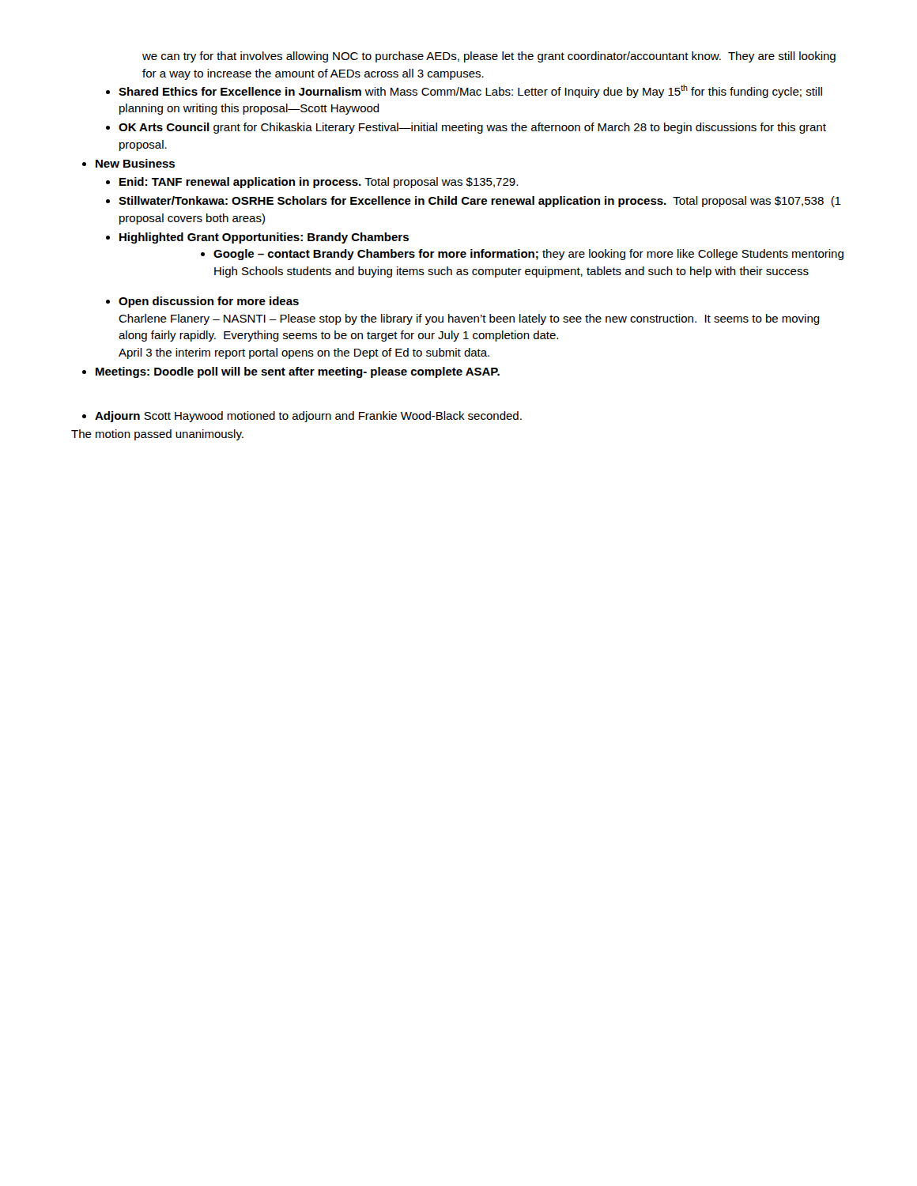we can try for that involves allowing NOC to purchase AEDs, please let the grant coordinator/accountant know. They are still looking for a way to increase the amount of AEDs across all 3 campuses.
Shared Ethics for Excellence in Journalism with Mass Comm/Mac Labs: Letter of Inquiry due by May 15th for this funding cycle; still planning on writing this proposal—Scott Haywood
OK Arts Council grant for Chikaskia Literary Festival—initial meeting was the afternoon of March 28 to begin discussions for this grant proposal.
New Business
Enid: TANF renewal application in process. Total proposal was $135,729.
Stillwater/Tonkawa: OSRHE Scholars for Excellence in Child Care renewal application in process. Total proposal was $107,538 (1 proposal covers both areas)
Highlighted Grant Opportunities: Brandy Chambers
Google – contact Brandy Chambers for more information; they are looking for more like College Students mentoring High Schools students and buying items such as computer equipment, tablets and such to help with their success
Open discussion for more ideas
Charlene Flanery – NASNTI – Please stop by the library if you haven’t been lately to see the new construction. It seems to be moving along fairly rapidly. Everything seems to be on target for our July 1 completion date.
April 3 the interim report portal opens on the Dept of Ed to submit data.
Meetings: Doodle poll will be sent after meeting- please complete ASAP.
Adjourn Scott Haywood motioned to adjourn and Frankie Wood-Black seconded.
The motion passed unanimously.